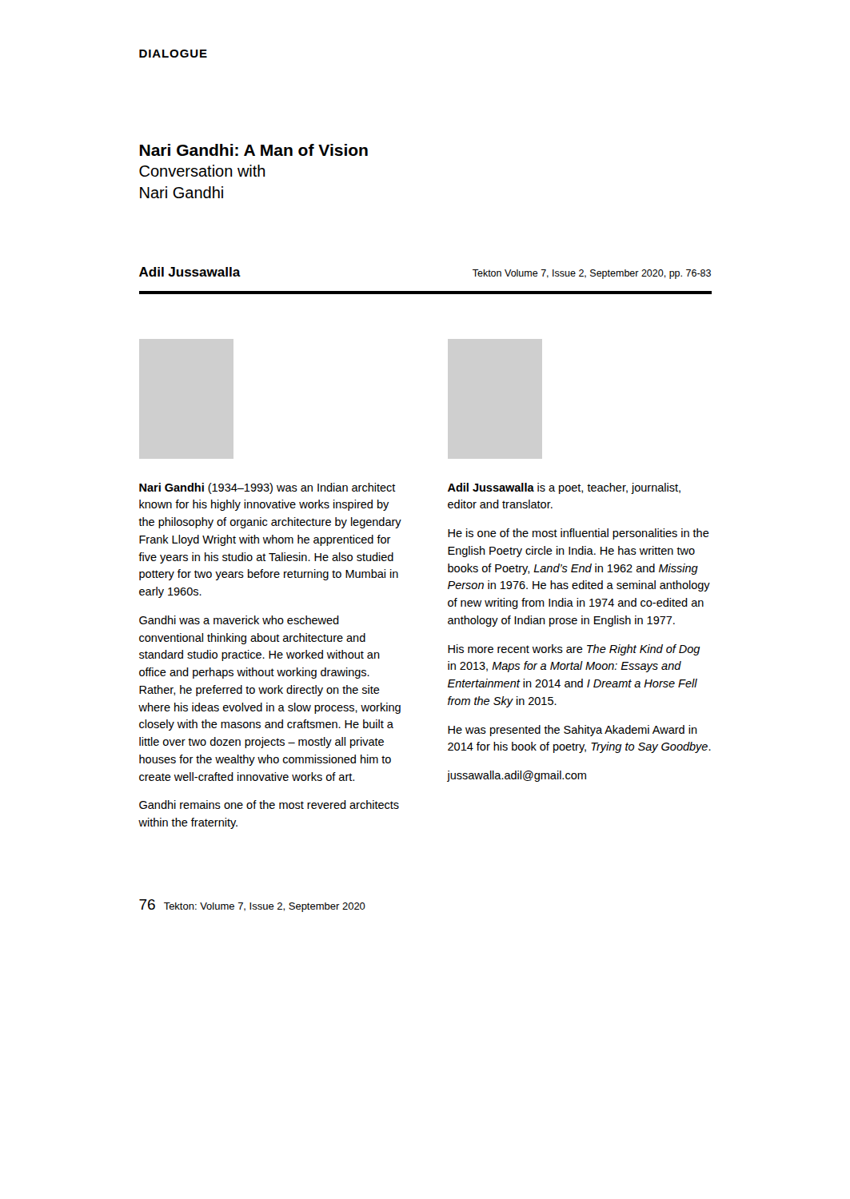DIALOGUE
Nari Gandhi: A Man of Vision Conversation with
Nari Gandhi
Adil Jussawalla
Tekton Volume 7, Issue 2, September 2020, pp. 76-83
Nari Gandhi (1934–1993) was an Indian architect known for his highly innovative works inspired by the philosophy of organic architecture by legendary Frank Lloyd Wright with whom he apprenticed for five years in his studio at Taliesin. He also studied pottery for two years before returning to Mumbai in early 1960s.
Gandhi was a maverick who eschewed conventional thinking about architecture and standard studio practice. He worked without an office and perhaps without working drawings. Rather, he preferred to work directly on the site where his ideas evolved in a slow process, working closely with the masons and craftsmen. He built a little over two dozen projects – mostly all private houses for the wealthy who commissioned him to create well-crafted innovative works of art.
Gandhi remains one of the most revered architects within the fraternity.
Adil Jussawalla is a poet, teacher, journalist, editor and translator.
He is one of the most influential personalities in the English Poetry circle in India. He has written two books of Poetry, Land’s End in 1962 and Missing Person in 1976. He has edited a seminal anthology of new writing from India in 1974 and co-edited an anthology of Indian prose in English in 1977.
His more recent works are The Right Kind of Dog in 2013, Maps for a Mortal Moon: Essays and Entertainment in 2014 and I Dreamt a Horse Fell from the Sky in 2015.
He was presented the Sahitya Akademi Award in 2014 for his book of poetry, Trying to Say Goodbye.
jussawalla.adil@gmail.com
76 Tekton: Volume 7, Issue 2, September 2020